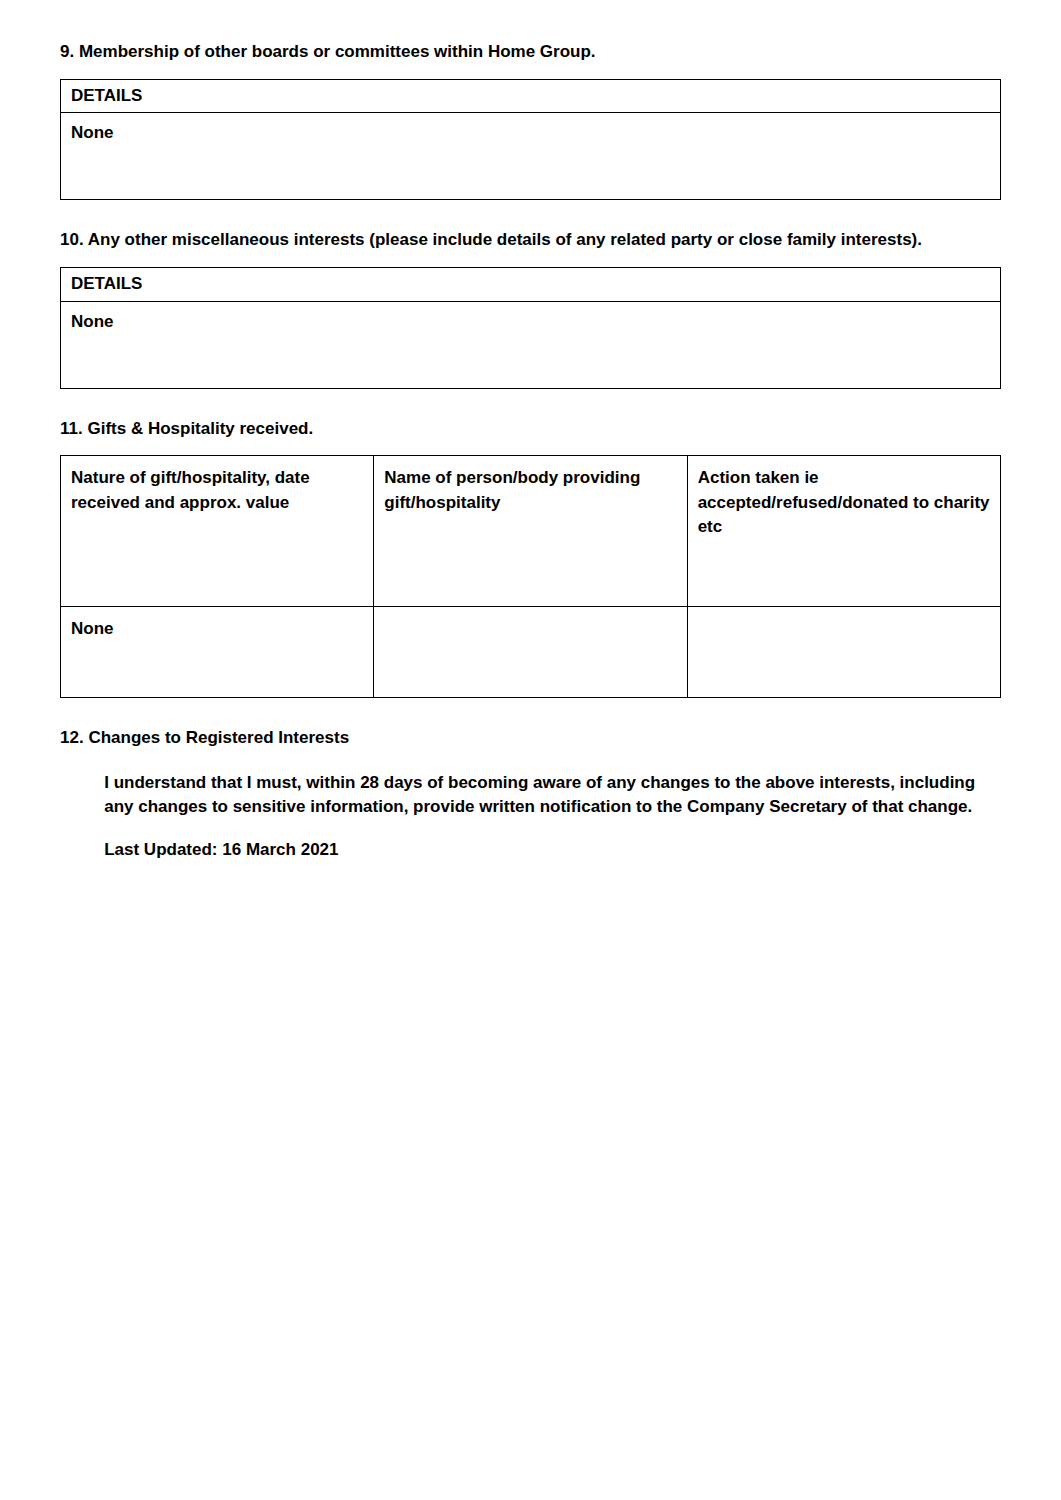Membership of other boards or committees within Home Group.
| DETAILS |
| None |
Any other miscellaneous interests (please include details of any related party or close family interests).
| DETAILS |
| None |
Gifts & Hospitality received.
| Nature of gift/hospitality, date received and approx. value | Name of person/body providing gift/hospitality | Action taken ie accepted/refused/donated to charity etc |
| --- | --- | --- |
| None | | |
Changes to Registered Interests
I understand that I must, within 28 days of becoming aware of any changes to the above interests, including any changes to sensitive information, provide written notification to the Company Secretary of that change.
Last Updated: 16 March 2021